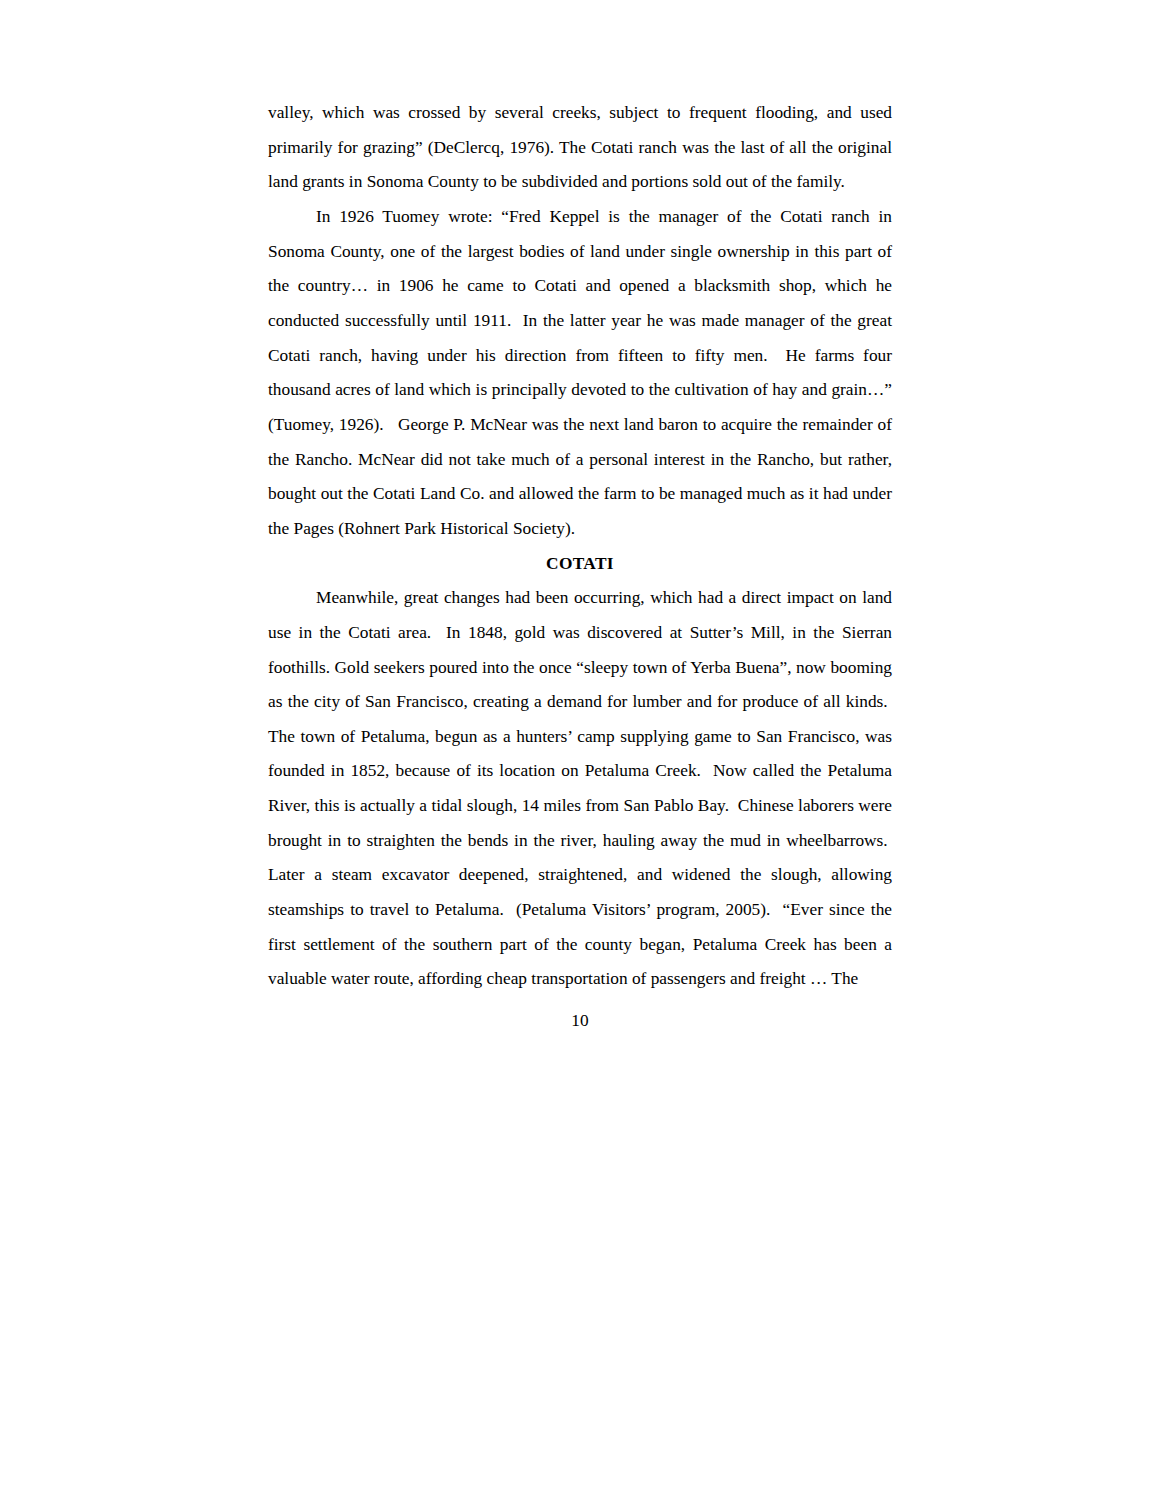valley, which was crossed by several creeks, subject to frequent flooding, and used primarily for grazing” (DeClercq, 1976). The Cotati ranch was the last of all the original land grants in Sonoma County to be subdivided and portions sold out of the family.
In 1926 Tuomey wrote: “Fred Keppel is the manager of the Cotati ranch in Sonoma County, one of the largest bodies of land under single ownership in this part of the country… in 1906 he came to Cotati and opened a blacksmith shop, which he conducted successfully until 1911. In the latter year he was made manager of the great Cotati ranch, having under his direction from fifteen to fifty men. He farms four thousand acres of land which is principally devoted to the cultivation of hay and grain…” (Tuomey, 1926). George P. McNear was the next land baron to acquire the remainder of the Rancho. McNear did not take much of a personal interest in the Rancho, but rather, bought out the Cotati Land Co. and allowed the farm to be managed much as it had under the Pages (Rohnert Park Historical Society).
COTATI
Meanwhile, great changes had been occurring, which had a direct impact on land use in the Cotati area. In 1848, gold was discovered at Sutter’s Mill, in the Sierran foothills. Gold seekers poured into the once “sleepy town of Yerba Buena”, now booming as the city of San Francisco, creating a demand for lumber and for produce of all kinds. The town of Petaluma, begun as a hunters’ camp supplying game to San Francisco, was founded in 1852, because of its location on Petaluma Creek. Now called the Petaluma River, this is actually a tidal slough, 14 miles from San Pablo Bay. Chinese laborers were brought in to straighten the bends in the river, hauling away the mud in wheelbarrows. Later a steam excavator deepened, straightened, and widened the slough, allowing steamships to travel to Petaluma. (Petaluma Visitors’ program, 2005). “Ever since the first settlement of the southern part of the county began, Petaluma Creek has been a valuable water route, affording cheap transportation of passengers and freight … The
10